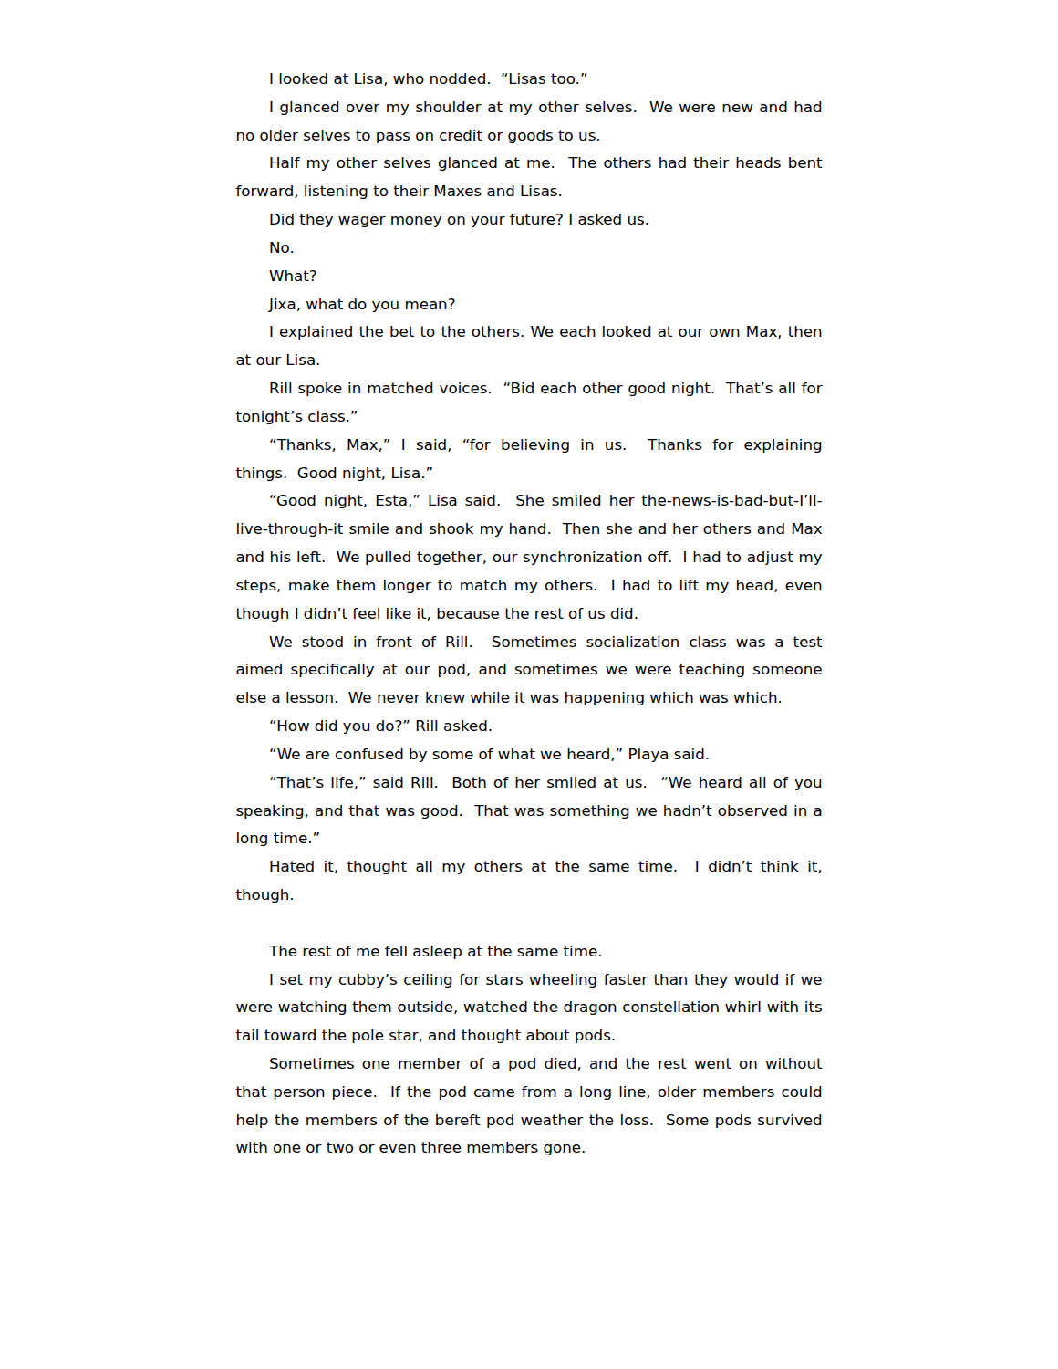I looked at Lisa, who nodded. “Lisas too.”
I glanced over my shoulder at my other selves. We were new and had no older selves to pass on credit or goods to us.
Half my other selves glanced at me. The others had their heads bent forward, listening to their Maxes and Lisas.
Did they wager money on your future? I asked us.
No.
What?
Jixa, what do you mean?
I explained the bet to the others. We each looked at our own Max, then at our Lisa.
Rill spoke in matched voices. “Bid each other good night. That’s all for tonight’s class.”
“Thanks, Max,” I said, “for believing in us. Thanks for explaining things. Good night, Lisa.”
“Good night, Esta,” Lisa said. She smiled her the-news-is-bad-but-I’ll-live-through-it smile and shook my hand. Then she and her others and Max and his left. We pulled together, our synchronization off. I had to adjust my steps, make them longer to match my others. I had to lift my head, even though I didn’t feel like it, because the rest of us did.
We stood in front of Rill. Sometimes socialization class was a test aimed specifically at our pod, and sometimes we were teaching someone else a lesson. We never knew while it was happening which was which.
“How did you do?” Rill asked.
“We are confused by some of what we heard,” Playa said.
“That’s life,” said Rill. Both of her smiled at us. “We heard all of you speaking, and that was good. That was something we hadn’t observed in a long time.”
Hated it, thought all my others at the same time. I didn’t think it, though.
The rest of me fell asleep at the same time.
I set my cubby’s ceiling for stars wheeling faster than they would if we were watching them outside, watched the dragon constellation whirl with its tail toward the pole star, and thought about pods.
Sometimes one member of a pod died, and the rest went on without that person piece. If the pod came from a long line, older members could help the members of the bereft pod weather the loss. Some pods survived with one or two or even three members gone.